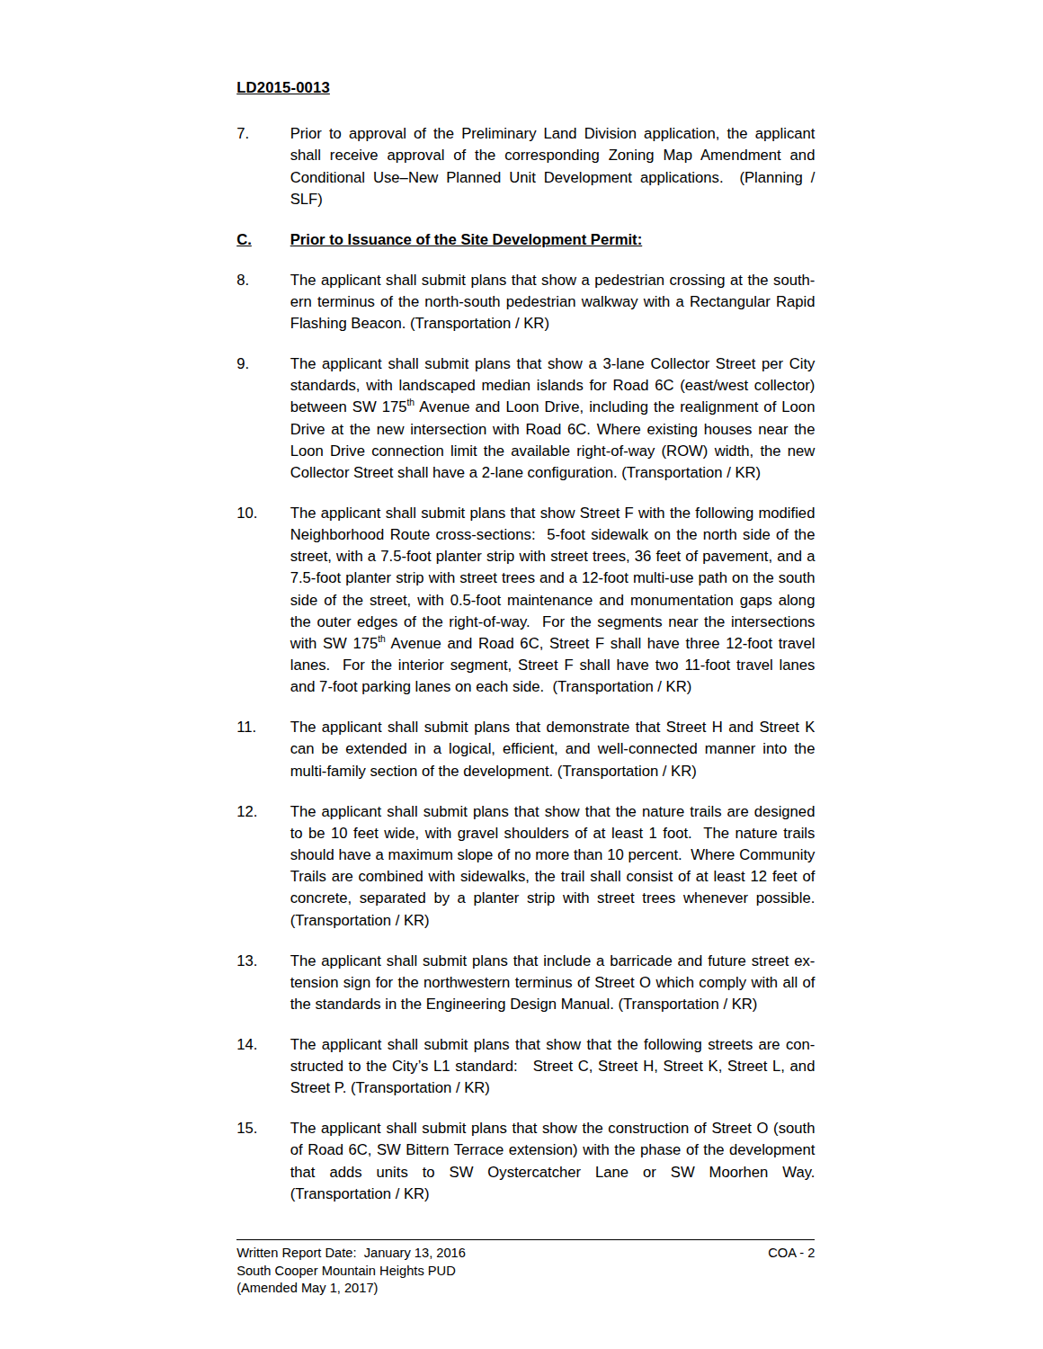LD2015-0013
7.
Prior to approval of the Preliminary Land Division application, the applicant shall receive approval of the corresponding Zoning Map Amendment and Conditional Use–New Planned Unit Development applications. (Planning / SLF)
C.
Prior to Issuance of the Site Development Permit:
8.
The applicant shall submit plans that show a pedestrian crossing at the southern terminus of the north-south pedestrian walkway with a Rectangular Rapid Flashing Beacon. (Transportation / KR)
9.
The applicant shall submit plans that show a 3-lane Collector Street per City standards, with landscaped median islands for Road 6C (east/west collector) between SW 175th Avenue and Loon Drive, including the realignment of Loon Drive at the new intersection with Road 6C. Where existing houses near the Loon Drive connection limit the available right-of-way (ROW) width, the new Collector Street shall have a 2-lane configuration. (Transportation / KR)
10.
The applicant shall submit plans that show Street F with the following modified Neighborhood Route cross-sections: 5-foot sidewalk on the north side of the street, with a 7.5-foot planter strip with street trees, 36 feet of pavement, and a 7.5-foot planter strip with street trees and a 12-foot multi-use path on the south side of the street, with 0.5-foot maintenance and monumentation gaps along the outer edges of the right-of-way. For the segments near the intersections with SW 175th Avenue and Road 6C, Street F shall have three 12-foot travel lanes. For the interior segment, Street F shall have two 11-foot travel lanes and 7-foot parking lanes on each side. (Transportation / KR)
11.
The applicant shall submit plans that demonstrate that Street H and Street K can be extended in a logical, efficient, and well-connected manner into the multi-family section of the development. (Transportation / KR)
12.
The applicant shall submit plans that show that the nature trails are designed to be 10 feet wide, with gravel shoulders of at least 1 foot. The nature trails should have a maximum slope of no more than 10 percent. Where Community Trails are combined with sidewalks, the trail shall consist of at least 12 feet of concrete, separated by a planter strip with street trees whenever possible. (Transportation / KR)
13.
The applicant shall submit plans that include a barricade and future street extension sign for the northwestern terminus of Street O which comply with all of the standards in the Engineering Design Manual. (Transportation / KR)
14.
The applicant shall submit plans that show that the following streets are constructed to the City’s L1 standard: Street C, Street H, Street K, Street L, and Street P. (Transportation / KR)
15.
The applicant shall submit plans that show the construction of Street O (south of Road 6C, SW Bittern Terrace extension) with the phase of the development that adds units to SW Oystercatcher Lane or SW Moorhen Way. (Transportation / KR)
Written Report Date: January 13, 2016
South Cooper Mountain Heights PUD
(Amended May 1, 2017)
COA - 2